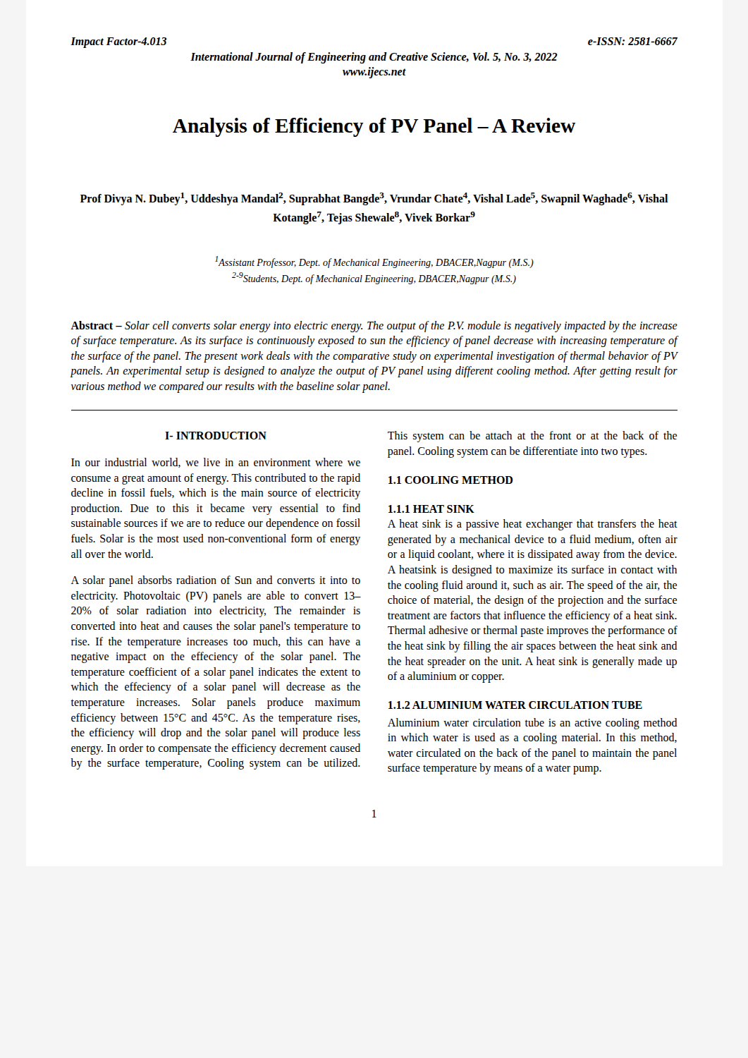Impact Factor-4.013 e-ISSN: 2581-6667
International Journal of Engineering and Creative Science, Vol. 5, No. 3, 2022 www.ijecs.net
Analysis of Efficiency of PV Panel – A Review
Prof Divya N. Dubey1, Uddeshya Mandal2, Suprabhat Bangde3, Vrundar Chate4, Vishal Lade5, Swapnil Waghade6, Vishal Kotangle7, Tejas Shewale8, Vivek Borkar9
1Assistant Professor, Dept. of Mechanical Engineering, DBACER,Nagpur (M.S.)
2-9Students, Dept. of Mechanical Engineering, DBACER,Nagpur (M.S.)
Abstract – Solar cell converts solar energy into electric energy. The output of the P.V. module is negatively impacted by the increase of surface temperature. As its surface is continuously exposed to sun the efficiency of panel decrease with increasing temperature of the surface of the panel. The present work deals with the comparative study on experimental investigation of thermal behavior of PV panels. An experimental setup is designed to analyze the output of PV panel using different cooling method. After getting result for various method we compared our results with the baseline solar panel.
I- Introduction
In our industrial world, we live in an environment where we consume a great amount of energy. This contributed to the rapid decline in fossil fuels, which is the main source of electricity production. Due to this it became very essential to find sustainable sources if we are to reduce our dependence on fossil fuels. Solar is the most used non-conventional form of energy all over the world.
A solar panel absorbs radiation of Sun and converts it into to electricity. Photovoltaic (PV) panels are able to convert 13–20% of solar radiation into electricity, The remainder is converted into heat and causes the solar panel's temperature to rise. If the temperature increases too much, this can have a negative impact on the effeciency of the solar panel. The temperature coefficient of a solar panel indicates the extent to which the effeciency of a solar panel will decrease as the temperature increases. Solar panels produce maximum efficiency between 15°C and 45°C. As the temperature rises, the efficiency will drop and the solar panel will produce less energy. In order to compensate the efficiency decrement caused by the surface temperature, Cooling system can be utilized. This system can be attach at the front or at the back of the panel. Cooling system can be differentiate into two types.
1.1 Cooling Method
1.1.1 Heat Sink
A heat sink is a passive heat exchanger that transfers the heat generated by a mechanical device to a fluid medium, often air or a liquid coolant, where it is dissipated away from the device. A heatsink is designed to maximize its surface in contact with the cooling fluid around it, such as air. The speed of the air, the choice of material, the design of the projection and the surface treatment are factors that influence the efficiency of a heat sink. Thermal adhesive or thermal paste improves the performance of the heat sink by filling the air spaces between the heat sink and the heat spreader on the unit. A heat sink is generally made up of a aluminium or copper.
1.1.2 Aluminium Water Circulation Tube
Aluminium water circulation tube is an active cooling method in which water is used as a cooling material. In this method, water circulated on the back of the panel to maintain the panel surface temperature by means of a water pump.
1